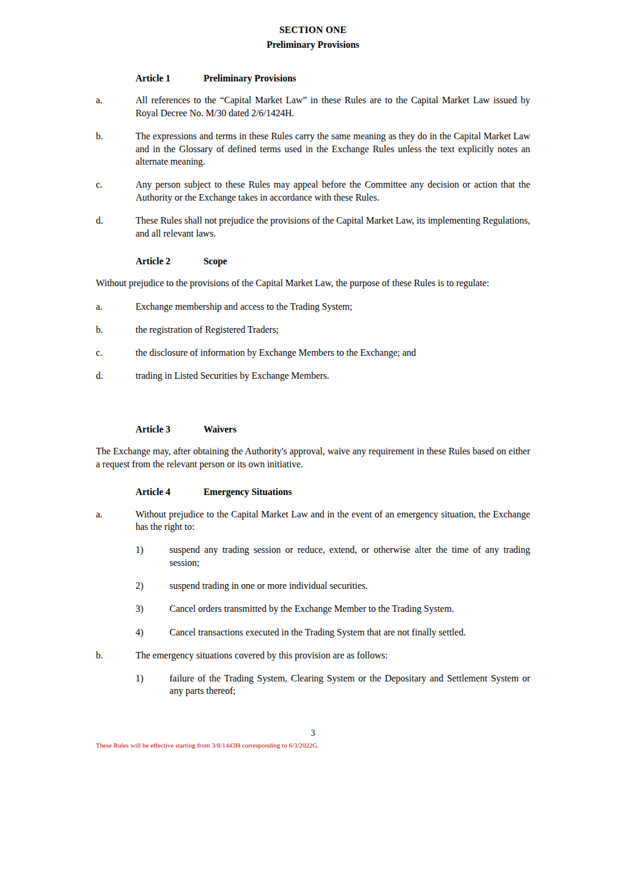SECTION ONE
Preliminary Provisions
Article 1 Preliminary Provisions
a.
All references to the “Capital Market Law” in these Rules are to the Capital Market Law issued by Royal Decree No. M/30 dated 2/6/1424H.
b.
The expressions and terms in these Rules carry the same meaning as they do in the Capital Market Law and in the Glossary of defined terms used in the Exchange Rules unless the text explicitly notes an alternate meaning.
c.
Any person subject to these Rules may appeal before the Committee any decision or action that the Authority or the Exchange takes in accordance with these Rules.
d.
These Rules shall not prejudice the provisions of the Capital Market Law, its implementing Regulations, and all relevant laws.
Article 2 Scope
Without prejudice to the provisions of the Capital Market Law, the purpose of these Rules is to regulate:
a.
Exchange membership and access to the Trading System;
b.
the registration of Registered Traders;
c.
the disclosure of information by Exchange Members to the Exchange; and
d.
trading in Listed Securities by Exchange Members.
Article 3 Waivers
The Exchange may, after obtaining the Authority's approval, waive any requirement in these Rules based on either a request from the relevant person or its own initiative.
Article 4 Emergency Situations
a.
Without prejudice to the Capital Market Law and in the event of an emergency situation, the Exchange has the right to:
1)
suspend any trading session or reduce, extend, or otherwise alter the time of any trading session;
2)
suspend trading in one or more individual securities.
3)
Cancel orders transmitted by the Exchange Member to the Trading System.
4)
Cancel transactions executed in the Trading System that are not finally settled.
b.
The emergency situations covered by this provision are as follows:
1)
failure of the Trading System, Clearing System or the Depositary and Settlement System or any parts thereof;
3
These Rules will be effective starting from 3/8/1443H corresponding to 6/3/2022G.